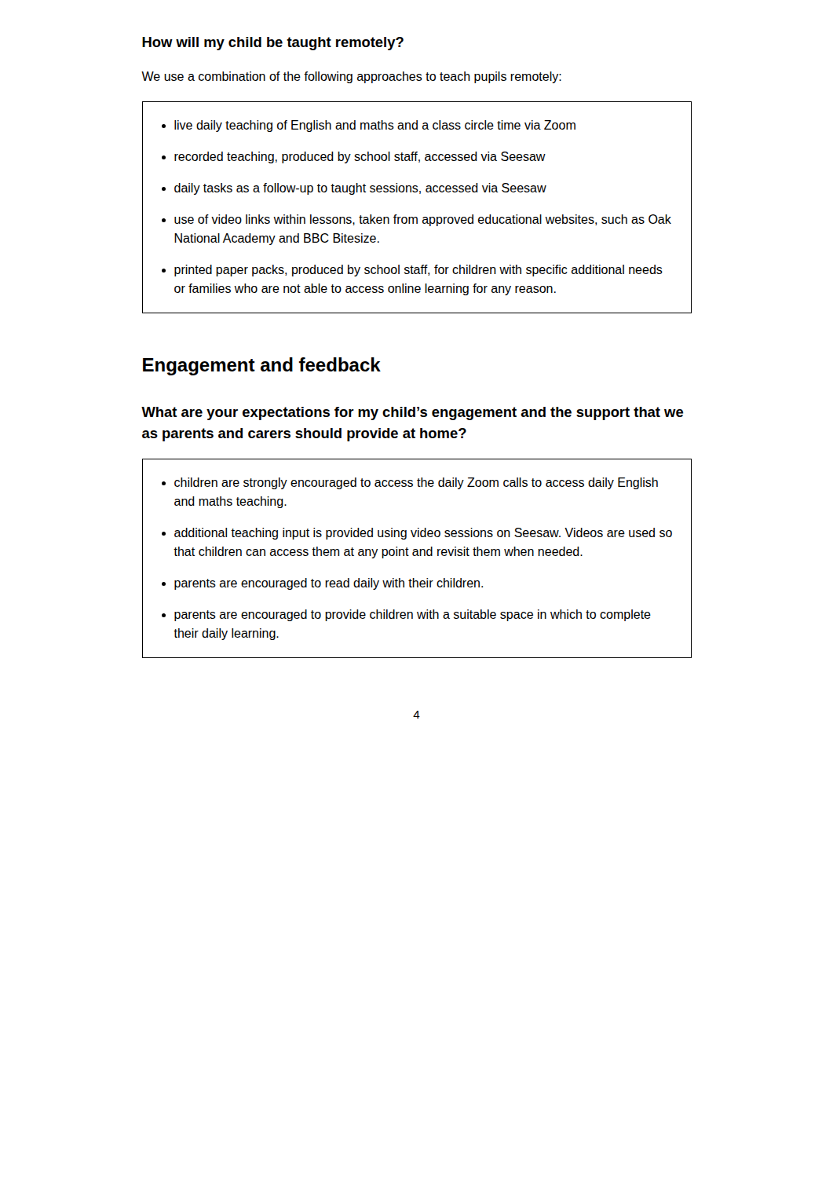How will my child be taught remotely?
We use a combination of the following approaches to teach pupils remotely:
live daily teaching of English and maths and a class circle time via Zoom
recorded teaching, produced by school staff, accessed via Seesaw
daily tasks as a follow-up to taught sessions, accessed via Seesaw
use of video links within lessons, taken from approved educational websites, such as Oak National Academy and BBC Bitesize.
printed paper packs, produced by school staff, for children with specific additional needs or families who are not able to access online learning for any reason.
Engagement and feedback
What are your expectations for my child’s engagement and the support that we as parents and carers should provide at home?
children are strongly encouraged to access the daily Zoom calls to access daily English and maths teaching.
additional teaching input is provided using video sessions on Seesaw. Videos are used so that children can access them at any point and revisit them when needed.
parents are encouraged to read daily with their children.
parents are encouraged to provide children with a suitable space in which to complete their daily learning.
4